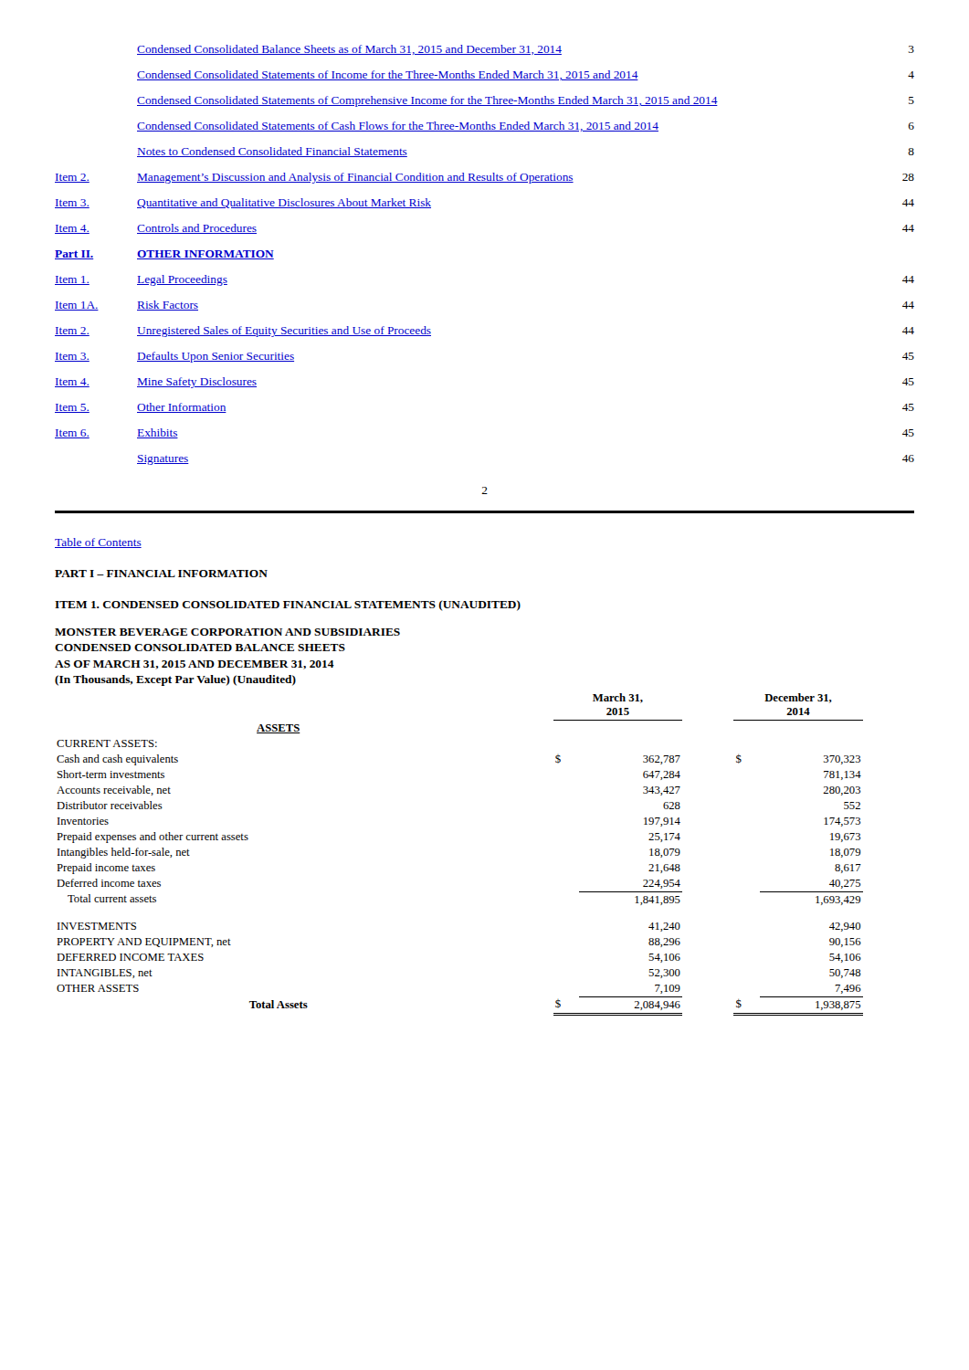| | Condensed Consolidated Balance Sheets as of March 31, 2015 and December 31, 2014 | 3 |
| | Condensed Consolidated Statements of Income for the Three-Months Ended March 31, 2015 and 2014 | 4 |
| | Condensed Consolidated Statements of Comprehensive Income for the Three-Months Ended March 31, 2015 and 2014 | 5 |
| | Condensed Consolidated Statements of Cash Flows for the Three-Months Ended March 31, 2015 and 2014 | 6 |
| | Notes to Condensed Consolidated Financial Statements | 8 |
| Item 2. | Management’s Discussion and Analysis of Financial Condition and Results of Operations | 28 |
| Item 3. | Quantitative and Qualitative Disclosures About Market Risk | 44 |
| Item 4. | Controls and Procedures | 44 |
| Part II. | OTHER INFORMATION | |
| Item 1. | Legal Proceedings | 44 |
| Item 1A. | Risk Factors | 44 |
| Item 2. | Unregistered Sales of Equity Securities and Use of Proceeds | 44 |
| Item 3. | Defaults Upon Senior Securities | 45 |
| Item 4. | Mine Safety Disclosures | 45 |
| Item 5. | Other Information | 45 |
| Item 6. | Exhibits | 45 |
| | Signatures | 46 |
2
Table of Contents
PART I – FINANCIAL INFORMATION
ITEM 1. CONDENSED CONSOLIDATED FINANCIAL STATEMENTS (UNAUDITED)
MONSTER BEVERAGE CORPORATION AND SUBSIDIARIES
CONDENSED CONSOLIDATED BALANCE SHEETS
AS OF MARCH 31, 2015 AND DECEMBER 31, 2014
(In Thousands, Except Par Value) (Unaudited)
| | | March 31, 2015 | | December 31, 2014 | |
| ASSETS | |
| CURRENT ASSETS: | |
| Cash and cash equivalents | | $ | 362,787 | | $ | 370,323 | |
| Short-term investments | | | 647,284 | | | 781,134 | |
| Accounts receivable, net | | | 343,427 | | | 280,203 | |
| Distributor receivables | | | 628 | | | 552 | |
| Inventories | | | 197,914 | | | 174,573 | |
| Prepaid expenses and other current assets | | | 25,174 | | | 19,673 | |
| Intangibles held-for-sale, net | | | 18,079 | | | 18,079 | |
| Prepaid income taxes | | | 21,648 | | | 8,617 | |
| Deferred income taxes | | | 224,954 | | | 40,275 | |
| Total current assets | | | 1,841,895 | | | 1,693,429 | |
| INVESTMENTS | | | 41,240 | | | 42,940 | |
| PROPERTY AND EQUIPMENT, net | | | 88,296 | | | 90,156 | |
| DEFERRED INCOME TAXES | | | 54,106 | | | 54,106 | |
| INTANGIBLES, net | | | 52,300 | | | 50,748 | |
| OTHER ASSETS | | | 7,109 | | | 7,496 | |
| Total Assets | | $ | 2,084,946 | | $ | 1,938,875 | |